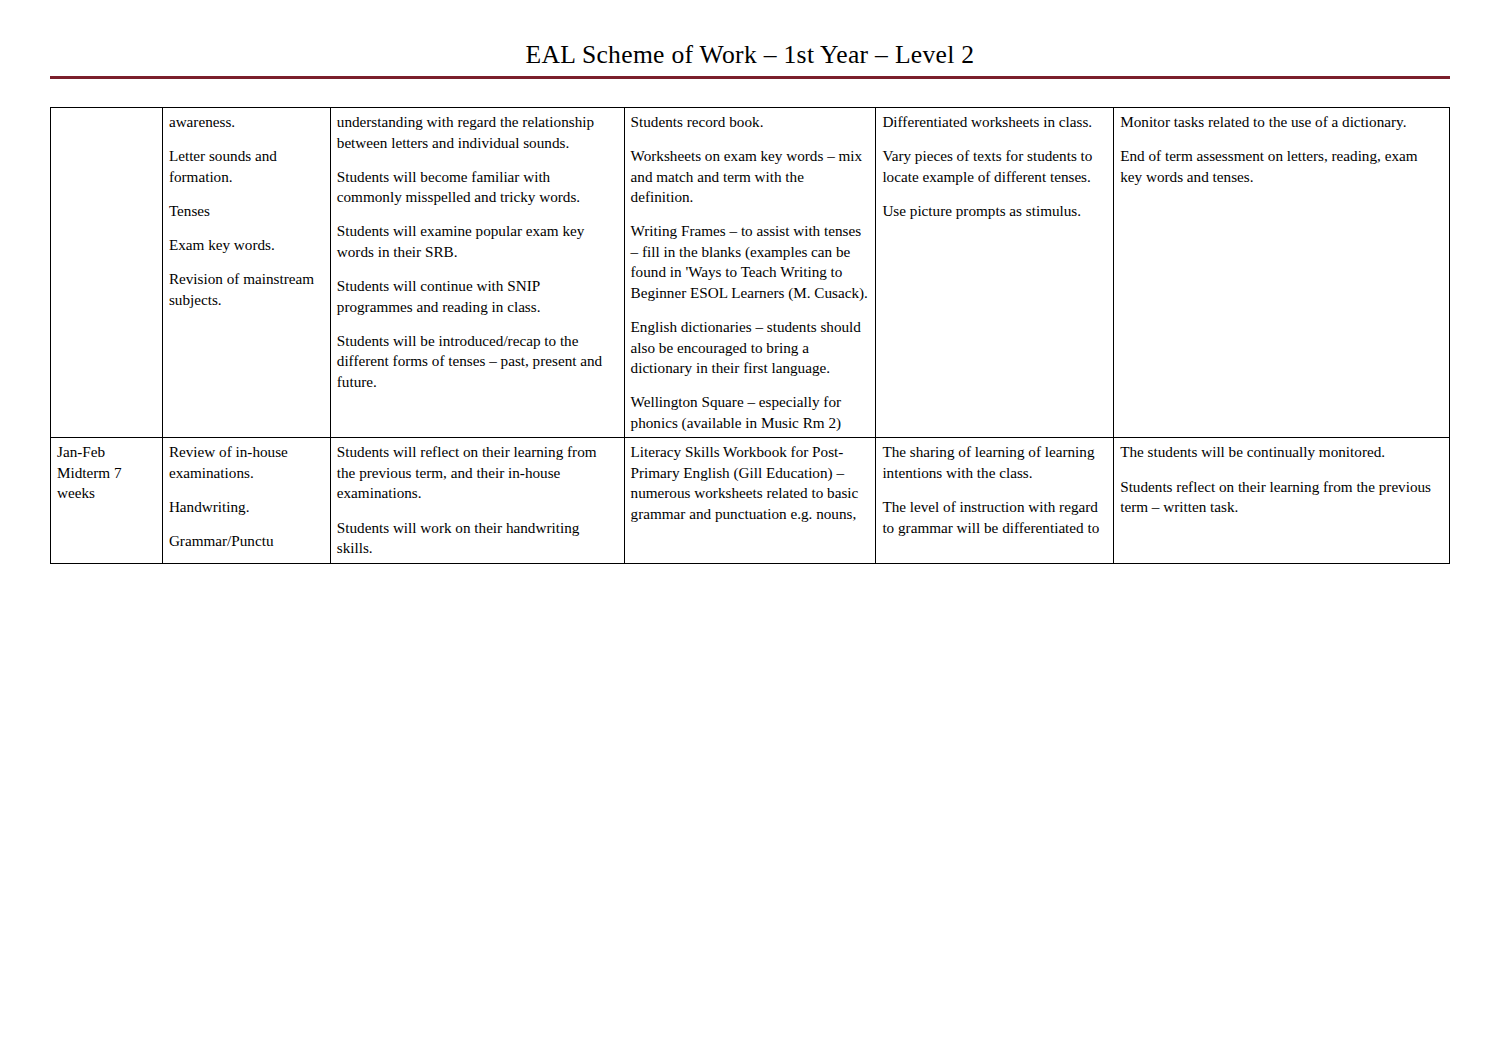EAL Scheme of Work – 1st Year – Level 2
| | awareness. Letter sounds and formation. Tenses Exam key words. Revision of mainstream subjects. | understanding with regard the relationship between letters and individual sounds. Students will become familiar with commonly misspelled and tricky words. Students will examine popular exam key words in their SRB. Students will continue with SNIP programmes and reading in class. Students will be introduced/recap to the different forms of tenses – past, present and future. | Students record book. Worksheets on exam key words – mix and match and term with the definition. Writing Frames – to assist with tenses – fill in the blanks (examples can be found in 'Ways to Teach Writing to Beginner ESOL Learners (M. Cusack). English dictionaries – students should also be encouraged to bring a dictionary in their first language. Wellington Square – especially for phonics (available in Music Rm 2) | Differentiated worksheets in class. Vary pieces of texts for students to locate example of different tenses. Use picture prompts as stimulus. | Monitor tasks related to the use of a dictionary. End of term assessment on letters, reading, exam key words and tenses. |
| Jan-Feb Midterm 7 weeks | Review of in-house examinations. Handwriting. Grammar/Punctu | Students will reflect on their learning from the previous term, and their in-house examinations. Students will work on their handwriting skills. | Literacy Skills Workbook for Post-Primary English (Gill Education) – numerous worksheets related to basic grammar and punctuation e.g. nouns, | The sharing of learning of learning intentions with the class. The level of instruction with regard to grammar will be differentiated to | The students will be continually monitored. Students reflect on their learning from the previous term – written task. |